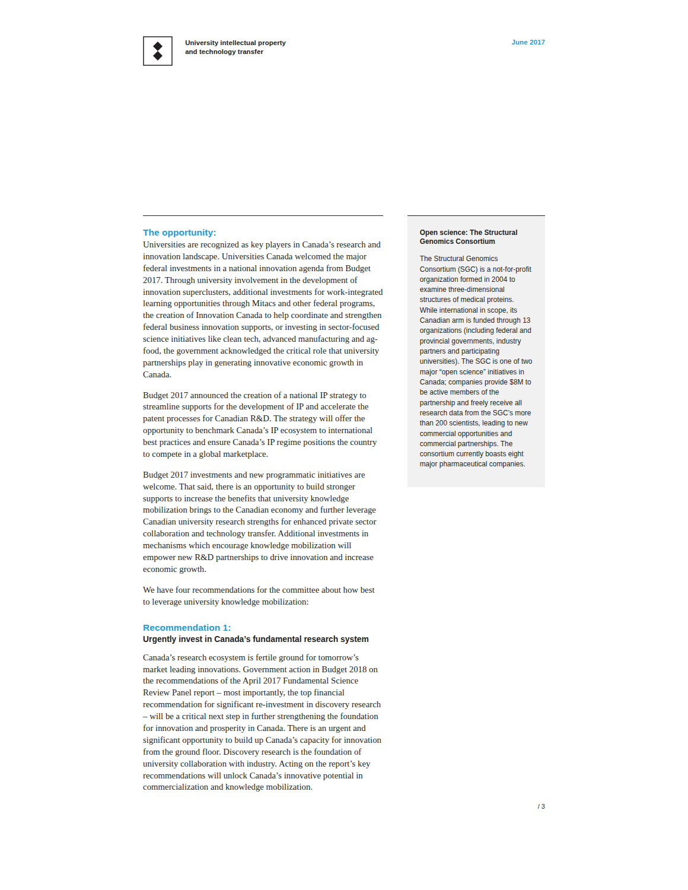University intellectual property
and technology transfer
June 2017
The opportunity:
Universities are recognized as key players in Canada’s research and innovation landscape. Universities Canada welcomed the major federal investments in a national innovation agenda from Budget 2017. Through university involvement in the development of innovation superclusters, additional investments for work-integrated learning opportunities through Mitacs and other federal programs, the creation of Innovation Canada to help coordinate and strengthen federal business innovation supports, or investing in sector-focused science initiatives like clean tech, advanced manufacturing and ag-food, the government acknowledged the critical role that university partnerships play in generating innovative economic growth in Canada.
Budget 2017 announced the creation of a national IP strategy to streamline supports for the development of IP and accelerate the patent processes for Canadian R&D. The strategy will offer the opportunity to benchmark Canada’s IP ecosystem to international best practices and ensure Canada’s IP regime positions the country to compete in a global marketplace.
Budget 2017 investments and new programmatic initiatives are welcome. That said, there is an opportunity to build stronger supports to increase the benefits that university knowledge mobilization brings to the Canadian economy and further leverage Canadian university research strengths for enhanced private sector collaboration and technology transfer. Additional investments in mechanisms which encourage knowledge mobilization will empower new R&D partnerships to drive innovation and increase economic growth.
We have four recommendations for the committee about how best to leverage university knowledge mobilization:
Recommendation 1:
Urgently invest in Canada’s fundamental research system
Canada’s research ecosystem is fertile ground for tomorrow’s market leading innovations. Government action in Budget 2018 on the recommendations of the April 2017 Fundamental Science Review Panel report – most importantly, the top financial recommendation for significant re-investment in discovery research – will be a critical next step in further strengthening the foundation for innovation and prosperity in Canada. There is an urgent and significant opportunity to build up Canada’s capacity for innovation from the ground floor. Discovery research is the foundation of university collaboration with industry. Acting on the report’s key recommendations will unlock Canada’s innovative potential in commercialization and knowledge mobilization.
Open science: The Structural Genomics Consortium
The Structural Genomics Consortium (SGC) is a not-for-profit organization formed in 2004 to examine three-dimensional structures of medical proteins. While international in scope, its Canadian arm is funded through 13 organizations (including federal and provincial governments, industry partners and participating universities). The SGC is one of two major “open science” initiatives in Canada; companies provide $8M to be active members of the partnership and freely receive all research data from the SGC’s more than 200 scientists, leading to new commercial opportunities and commercial partnerships. The consortium currently boasts eight major pharmaceutical companies.
/ 3